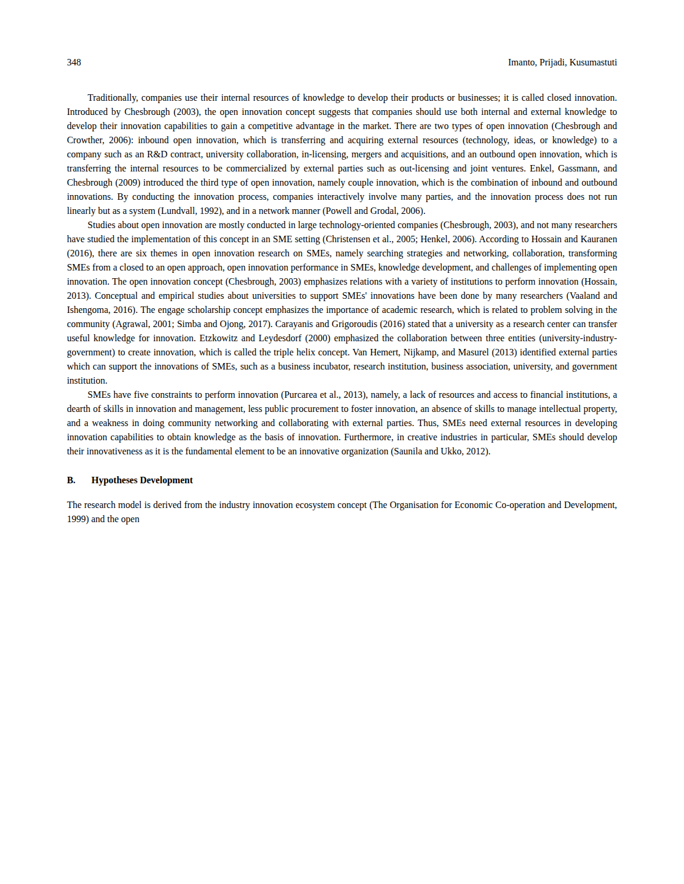348 Imanto, Prijadi, Kusumastuti
Traditionally, companies use their internal resources of knowledge to develop their products or businesses; it is called closed innovation. Introduced by Chesbrough (2003), the open innovation concept suggests that companies should use both internal and external knowledge to develop their innovation capabilities to gain a competitive advantage in the market. There are two types of open innovation (Chesbrough and Crowther, 2006): inbound open innovation, which is transferring and acquiring external resources (technology, ideas, or knowledge) to a company such as an R&D contract, university collaboration, in-licensing, mergers and acquisitions, and an outbound open innovation, which is transferring the internal resources to be commercialized by external parties such as out-licensing and joint ventures. Enkel, Gassmann, and Chesbrough (2009) introduced the third type of open innovation, namely couple innovation, which is the combination of inbound and outbound innovations. By conducting the innovation process, companies interactively involve many parties, and the innovation process does not run linearly but as a system (Lundvall, 1992), and in a network manner (Powell and Grodal, 2006).
Studies about open innovation are mostly conducted in large technology-oriented companies (Chesbrough, 2003), and not many researchers have studied the implementation of this concept in an SME setting (Christensen et al., 2005; Henkel, 2006). According to Hossain and Kauranen (2016), there are six themes in open innovation research on SMEs, namely searching strategies and networking, collaboration, transforming SMEs from a closed to an open approach, open innovation performance in SMEs, knowledge development, and challenges of implementing open innovation. The open innovation concept (Chesbrough, 2003) emphasizes relations with a variety of institutions to perform innovation (Hossain, 2013). Conceptual and empirical studies about universities to support SMEs' innovations have been done by many researchers (Vaaland and Ishengoma, 2016). The engage scholarship concept emphasizes the importance of academic research, which is related to problem solving in the community (Agrawal, 2001; Simba and Ojong, 2017). Carayanis and Grigoroudis (2016) stated that a university as a research center can transfer useful knowledge for innovation. Etzkowitz and Leydesdorf (2000) emphasized the collaboration between three entities (university-industry-government) to create innovation, which is called the triple helix concept. Van Hemert, Nijkamp, and Masurel (2013) identified external parties which can support the innovations of SMEs, such as a business incubator, research institution, business association, university, and government institution.
SMEs have five constraints to perform innovation (Purcarea et al., 2013), namely, a lack of resources and access to financial institutions, a dearth of skills in innovation and management, less public procurement to foster innovation, an absence of skills to manage intellectual property, and a weakness in doing community networking and collaborating with external parties. Thus, SMEs need external resources in developing innovation capabilities to obtain knowledge as the basis of innovation. Furthermore, in creative industries in particular, SMEs should develop their innovativeness as it is the fundamental element to be an innovative organization (Saunila and Ukko, 2012).
B. Hypotheses Development
The research model is derived from the industry innovation ecosystem concept (The Organisation for Economic Co-operation and Development, 1999) and the open